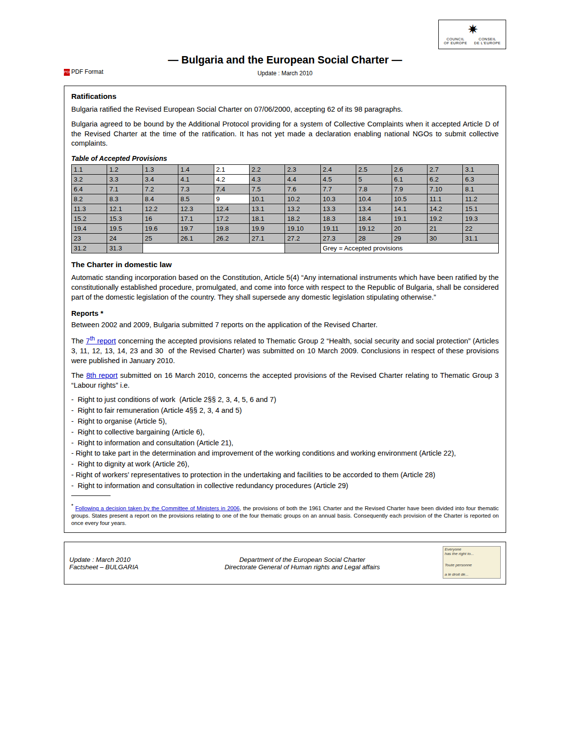✷
COUNCIL
OF EUROPE CONSEIL
DE L'EUROPE
— Bulgaria and the European Social Charter —
PDFPDF Format
Update : March 2010
Ratifications
Bulgaria ratified the Revised European Social Charter on 07/06/2000, accepting 62 of its 98 paragraphs.
Bulgaria agreed to be bound by the Additional Protocol providing for a system of Collective Complaints when it accepted Article D of the Revised Charter at the time of the ratification. It has not yet made a declaration enabling national NGOs to submit collective complaints.
Table of Accepted Provisions
| 1.1 | 1.2 | 1.3 | 1.4 | 2.1 | 2.2 | 2.3 | 2.4 | 2.5 | 2.6 | 2.7 | 3.1 |
| 3.2 | 3.3 | 3.4 | 4.1 | 4.2 | 4.3 | 4.4 | 4.5 | 5 | 6.1 | 6.2 | 6.3 |
| 6.4 | 7.1 | 7.2 | 7.3 | 7.4 | 7.5 | 7.6 | 7.7 | 7.8 | 7.9 | 7.10 | 8.1 |
| 8.2 | 8.3 | 8.4 | 8.5 | 9 | 10.1 | 10.2 | 10.3 | 10.4 | 10.5 | 11.1 | 11.2 |
| 11.3 | 12.1 | 12.2 | 12.3 | 12.4 | 13.1 | 13.2 | 13.3 | 13.4 | 14.1 | 14.2 | 15.1 |
| 15.2 | 15.3 | 16 | 17.1 | 17.2 | 18.1 | 18.2 | 18.3 | 18.4 | 19.1 | 19.2 | 19.3 |
| 19.4 | 19.5 | 19.6 | 19.7 | 19.8 | 19.9 | 19.10 | 19.11 | 19.12 | 20 | 21 | 22 |
| 23 | 24 | 25 | 26.1 | 26.2 | 27.1 | 27.2 | 27.3 | 28 | 29 | 30 | 31.1 |
| 31.2 | 31.3 | | | Grey = Accepted provisions |
The Charter in domestic law
Automatic standing incorporation based on the Constitution, Article 5(4) “Any international instruments which have been ratified by the constitutionally established procedure, promulgated, and come into force with respect to the Republic of Bulgaria, shall be considered part of the domestic legislation of the country. They shall supersede any domestic legislation stipulating otherwise.”
Reports *
Between 2002 and 2009, Bulgaria submitted 7 reports on the application of the Revised Charter.
The 7th report concerning the accepted provisions related to Thematic Group 2 “Health, social security and social protection” (Articles 3, 11, 12, 13, 14, 23 and 30 of the Revised Charter) was submitted on 10 March 2009. Conclusions in respect of these provisions were published in January 2010.
The 8th report submitted on 16 March 2010, concerns the accepted provisions of the Revised Charter relating to Thematic Group 3 “Labour rights” i.e.
- Right to just conditions of work (Article 2§§ 2, 3, 4, 5, 6 and 7)
- Right to fair remuneration (Article 4§§ 2, 3, 4 and 5)
- Right to organise (Article 5),
- Right to collective bargaining (Article 6),
- Right to information and consultation (Article 21),
- Right to take part in the determination and improvement of the working conditions and working environment (Article 22),
- Right to dignity at work (Article 26),
- Right of workers’ representatives to protection in the undertaking and facilities to be accorded to them (Article 28)
- Right to information and consultation in collective redundancy procedures (Article 29)
* Following a decision taken by the Committee of Ministers in 2006, the provisions of both the 1961 Charter and the Revised Charter have been divided into four thematic groups. States present a report on the provisions relating to one of the four thematic groups on an annual basis. Consequently each provision of the Charter is reported on once every four years.
Update : March 2010
Factsheet – BULGARIA
Department of the European Social Charter
Directorate General of Human rights and Legal affairs
Everyone
has the right to...
Toute personne
a le droit de...